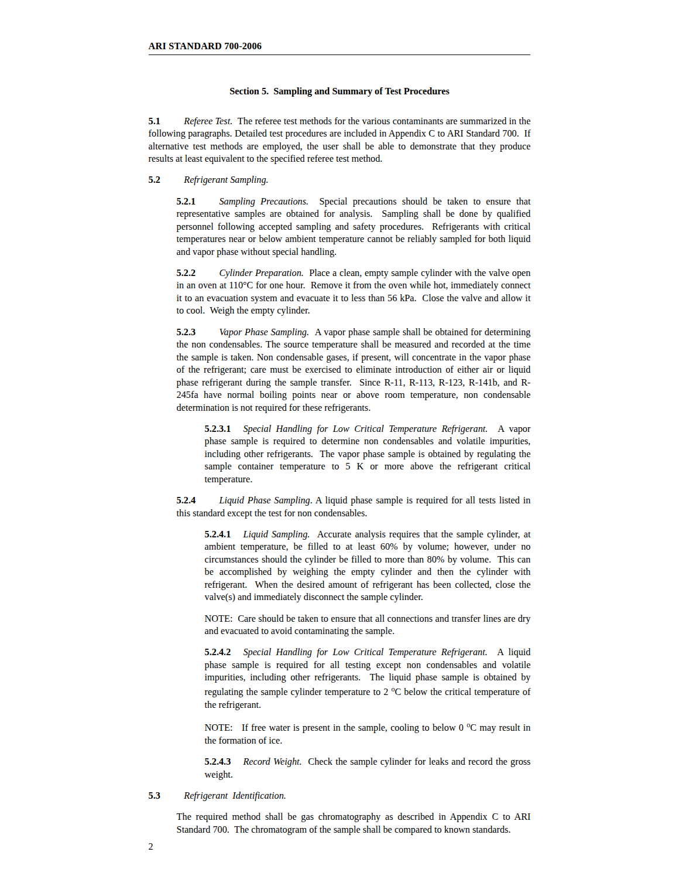ARI STANDARD 700-2006
Section 5. Sampling and Summary of Test Procedures
5.1 Referee Test. The referee test methods for the various contaminants are summarized in the following paragraphs. Detailed test procedures are included in Appendix C to ARI Standard 700. If alternative test methods are employed, the user shall be able to demonstrate that they produce results at least equivalent to the specified referee test method.
5.2 Refrigerant Sampling.
5.2.1 Sampling Precautions. Special precautions should be taken to ensure that representative samples are obtained for analysis. Sampling shall be done by qualified personnel following accepted sampling and safety procedures. Refrigerants with critical temperatures near or below ambient temperature cannot be reliably sampled for both liquid and vapor phase without special handling.
5.2.2 Cylinder Preparation. Place a clean, empty sample cylinder with the valve open in an oven at 110°C for one hour. Remove it from the oven while hot, immediately connect it to an evacuation system and evacuate it to less than 56 kPa. Close the valve and allow it to cool. Weigh the empty cylinder.
5.2.3 Vapor Phase Sampling. A vapor phase sample shall be obtained for determining the non condensables. The source temperature shall be measured and recorded at the time the sample is taken. Non condensable gases, if present, will concentrate in the vapor phase of the refrigerant; care must be exercised to eliminate introduction of either air or liquid phase refrigerant during the sample transfer. Since R-11, R-113, R-123, R-141b, and R-245fa have normal boiling points near or above room temperature, non condensable determination is not required for these refrigerants.
5.2.3.1 Special Handling for Low Critical Temperature Refrigerant. A vapor phase sample is required to determine non condensables and volatile impurities, including other refrigerants. The vapor phase sample is obtained by regulating the sample container temperature to 5 K or more above the refrigerant critical temperature.
5.2.4 Liquid Phase Sampling. A liquid phase sample is required for all tests listed in this standard except the test for non condensables.
5.2.4.1 Liquid Sampling. Accurate analysis requires that the sample cylinder, at ambient temperature, be filled to at least 60% by volume; however, under no circumstances should the cylinder be filled to more than 80% by volume. This can be accomplished by weighing the empty cylinder and then the cylinder with refrigerant. When the desired amount of refrigerant has been collected, close the valve(s) and immediately disconnect the sample cylinder.
NOTE: Care should be taken to ensure that all connections and transfer lines are dry and evacuated to avoid contaminating the sample.
5.2.4.2 Special Handling for Low Critical Temperature Refrigerant. A liquid phase sample is required for all testing except non condensables and volatile impurities, including other refrigerants. The liquid phase sample is obtained by regulating the sample cylinder temperature to 2 oC below the critical temperature of the refrigerant.
NOTE: If free water is present in the sample, cooling to below 0 oC may result in the formation of ice.
5.2.4.3 Record Weight. Check the sample cylinder for leaks and record the gross weight.
5.3 Refrigerant Identification.
The required method shall be gas chromatography as described in Appendix C to ARI Standard 700. The chromatogram of the sample shall be compared to known standards.
2